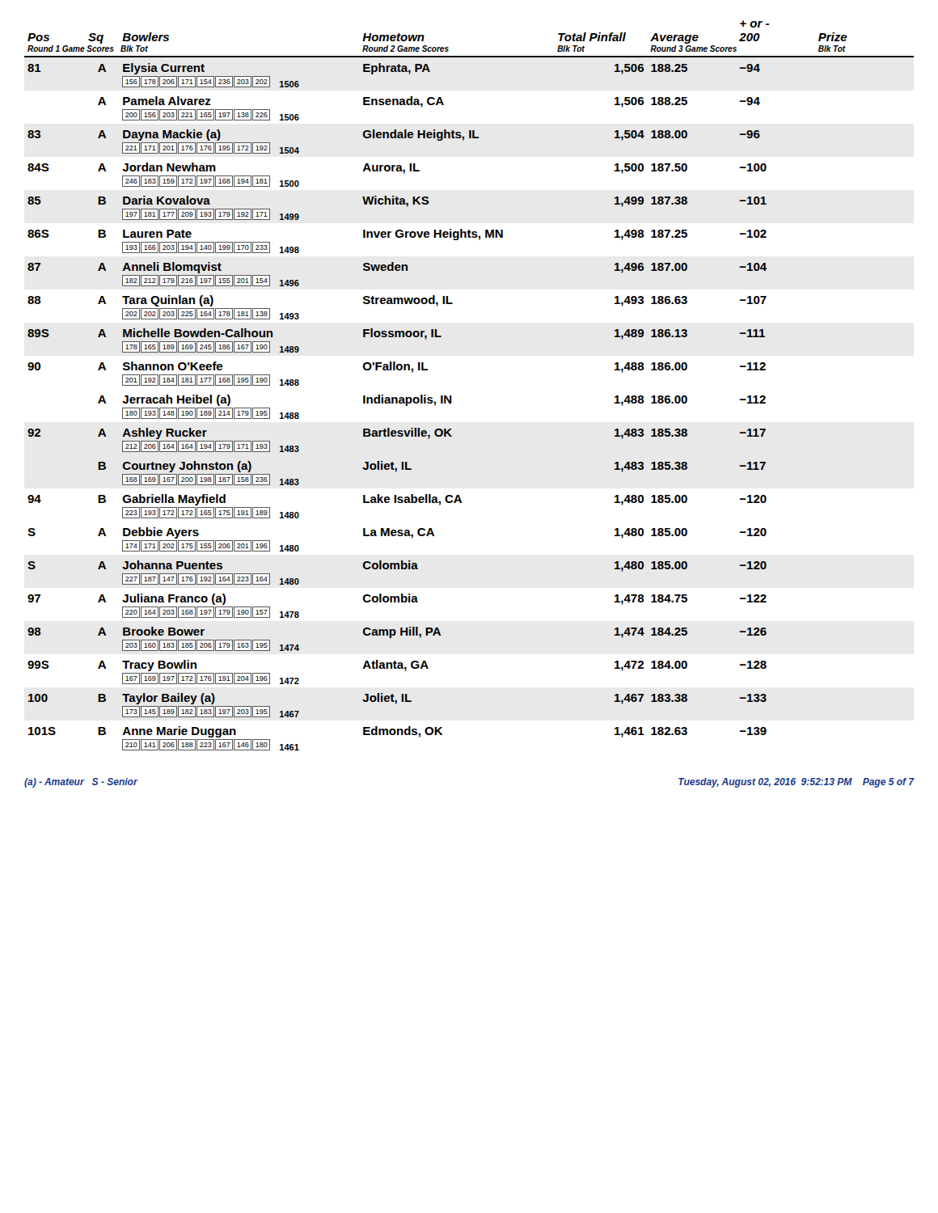| Pos | Sq | Bowlers | Hometown | Total Pinfall | Average | + or - 200 | Prize |
| --- | --- | --- | --- | --- | --- | --- | --- |
| Round 1 Game Scores Blk Tot | Round 2 Game Scores | Blk Tot | Round 3 Game Scores | Blk Tot |
| 81 | A | Elysia Current 156 178 206 171 154 236 203 202 1506 | Ephrata, PA | 1,506 | 188.25 | −94 | |
| | A | Pamela Alvarez 200 156 203 221 165 197 138 226 1506 | Ensenada, CA | 1,506 | 188.25 | −94 | |
| 83 | A | Dayna Mackie (a) 221 171 201 176 176 195 172 192 1504 | Glendale Heights, IL | 1,504 | 188.00 | −96 | |
| 84S | A | Jordan Newham 246 183 159 172 197 168 194 181 1500 | Aurora, IL | 1,500 | 187.50 | −100 | |
| 85 | B | Daria Kovalova 197 181 177 209 193 179 192 171 1499 | Wichita, KS | 1,499 | 187.38 | −101 | |
| 86S | B | Lauren Pate 193 166 203 194 140 199 170 233 1498 | Inver Grove Heights, MN | 1,498 | 187.25 | −102 | |
| 87 | A | Anneli Blomqvist 182 212 179 216 197 155 201 154 1496 | Sweden | 1,496 | 187.00 | −104 | |
| 88 | A | Tara Quinlan (a) 202 202 203 225 164 178 181 138 1493 | Streamwood, IL | 1,493 | 186.63 | −107 | |
| 89S | A | Michelle Bowden-Calhoun 178 165 189 169 245 186 167 190 1489 | Flossmoor, IL | 1,489 | 186.13 | −111 | |
| 90 | A | Shannon O'Keefe 201 192 184 181 177 168 195 190 1488 | O'Fallon, IL | 1,488 | 186.00 | −112 | |
| | A | Jerracah Heibel (a) 180 193 148 190 189 214 179 195 1488 | Indianapolis, IN | 1,488 | 186.00 | −112 | |
| 92 | A | Ashley Rucker 212 206 164 164 194 179 171 193 1483 | Bartlesville, OK | 1,483 | 185.38 | −117 | |
| | B | Courtney Johnston (a) 168 169 167 200 198 187 158 236 1483 | Joliet, IL | 1,483 | 185.38 | −117 | |
| 94 | B | Gabriella Mayfield 223 193 172 172 165 175 191 189 1480 | Lake Isabella, CA | 1,480 | 185.00 | −120 | |
| S | A | Debbie Ayers 174 171 202 175 155 206 201 196 1480 | La Mesa, CA | 1,480 | 185.00 | −120 | |
| S | A | Johanna Puentes 227 187 147 176 192 164 223 164 1480 | Colombia | 1,480 | 185.00 | −120 | |
| 97 | A | Juliana Franco (a) 220 164 203 168 197 179 190 157 1478 | Colombia | 1,478 | 184.75 | −122 | |
| 98 | A | Brooke Bower 203 160 183 185 206 179 163 195 1474 | Camp Hill, PA | 1,474 | 184.25 | −126 | |
| 99S | A | Tracy Bowlin 167 169 197 172 176 191 204 196 1472 | Atlanta, GA | 1,472 | 184.00 | −128 | |
| 100 | B | Taylor Bailey (a) 173 145 189 182 183 197 203 195 1467 | Joliet, IL | 1,467 | 183.38 | −133 | |
| 101S | B | Anne Marie Duggan 210 141 206 188 223 167 146 180 1461 | Edmonds, OK | 1,461 | 182.63 | −139 | |
(a) - Amateur S - Senior
Tuesday, August 02, 2016 9:52:13 PM Page 5 of 7